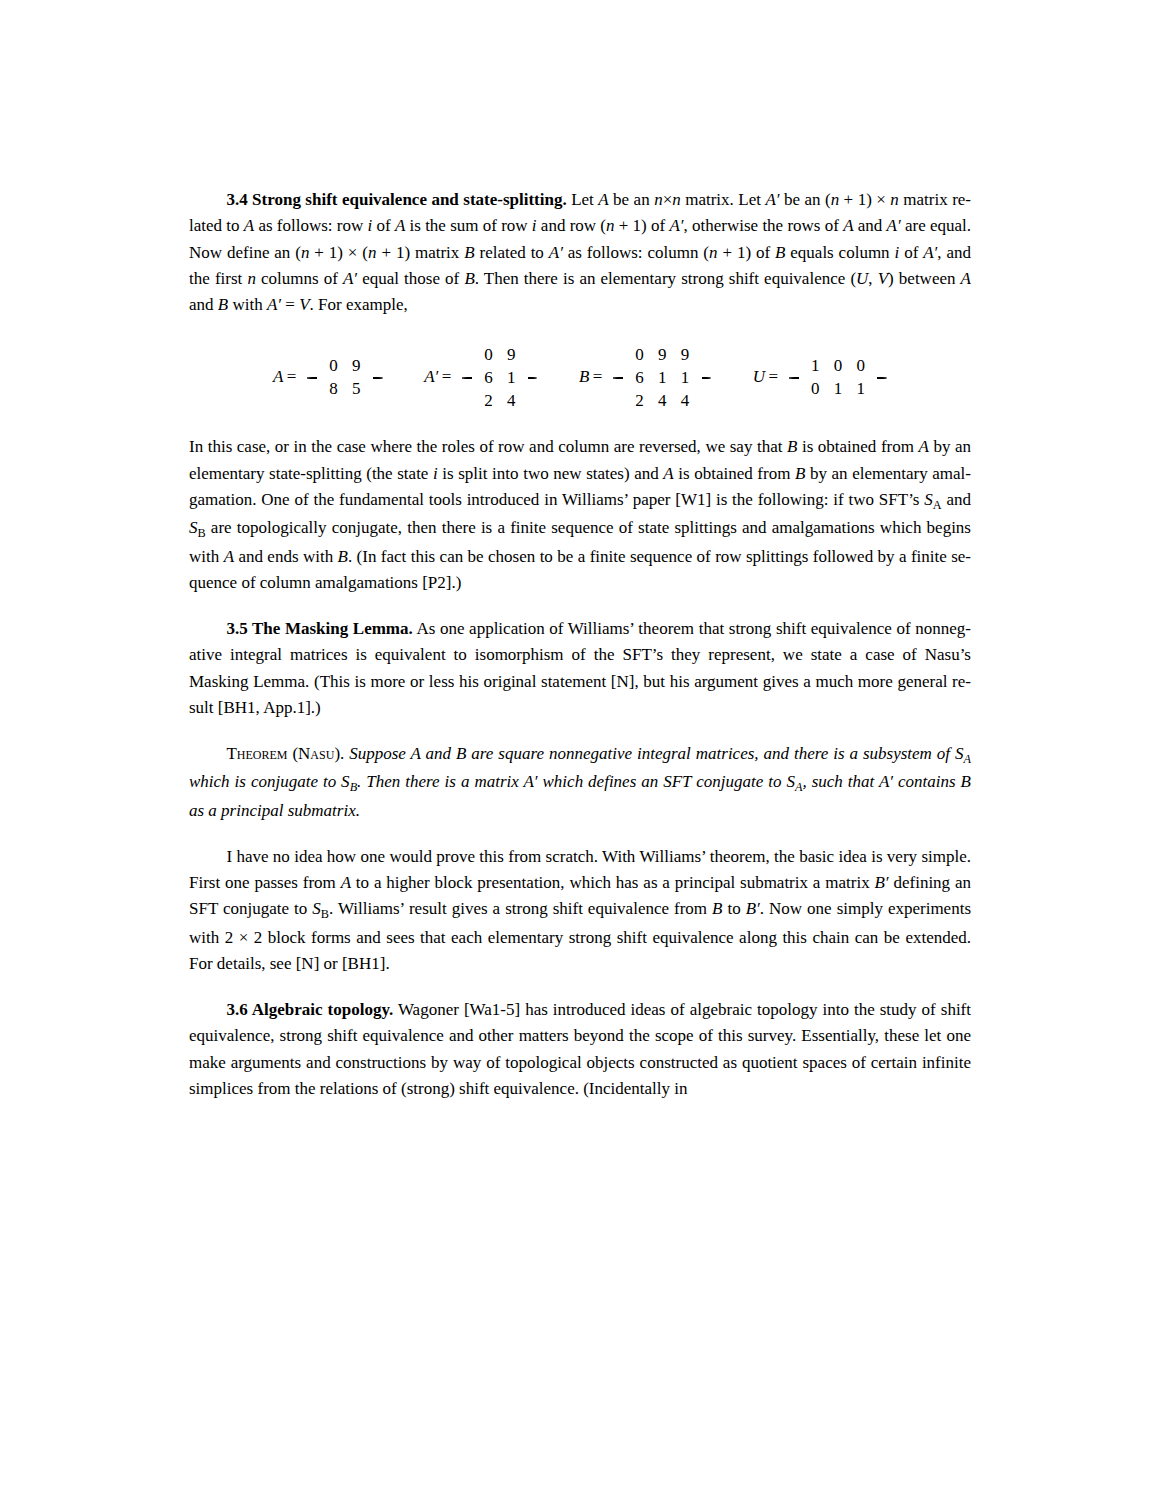3.4 Strong shift equivalence and state-splitting. Let A be an n×n matrix. Let A′ be an (n + 1) × n matrix related to A as follows: row i of A is the sum of row i and row (n + 1) of A′, otherwise the rows of A and A′ are equal. Now define an (n + 1) × (n + 1) matrix B related to A′ as follows: column (n + 1) of B equals column i of A′, and the first n columns of A′ equal those of B. Then there is an elementary strong shift equivalence (U, V) between A and B with A′ = V. For example,
A=
| 0 | 9 |
| 8 | 5 |
A′=
| 0 | 9 |
| 6 | 1 |
| 2 | 4 |
B=
| 0 | 9 | 9 |
| 6 | 1 | 1 |
| 2 | 4 | 4 |
U=
| 1 | 0 | 0 |
| 0 | 1 | 1 |
In this case, or in the case where the roles of row and column are reversed, we say that B is obtained from A by an elementary state-splitting (the state i is split into two new states) and A is obtained from B by an elementary amalgamation. One of the fundamental tools introduced in Williams’ paper [W1] is the following: if two SFT’s SA and SB are topologically conjugate, then there is a finite sequence of state splittings and amalgamations which begins with A and ends with B. (In fact this can be chosen to be a finite sequence of row splittings followed by a finite sequence of column amalgamations [P2].)
3.5 The Masking Lemma. As one application of Williams’ theorem that strong shift equivalence of nonnegative integral matrices is equivalent to isomorphism of the SFT’s they represent, we state a case of Nasu’s Masking Lemma. (This is more or less his original statement [N], but his argument gives a much more general result [BH1, App.1].)
Theorem (Nasu). Suppose A and B are square nonnegative integral matrices, and there is a subsystem of SA which is conjugate to SB. Then there is a matrix A′ which defines an SFT conjugate to SA, such that A′ contains B as a principal submatrix.
I have no idea how one would prove this from scratch. With Williams’ theorem, the basic idea is very simple. First one passes from A to a higher block presentation, which has as a principal submatrix a matrix B′ defining an SFT conjugate to SB. Williams’ result gives a strong shift equivalence from B to B′. Now one simply experiments with 2 × 2 block forms and sees that each elementary strong shift equivalence along this chain can be extended. For details, see [N] or [BH1].
3.6 Algebraic topology. Wagoner [Wa1-5] has introduced ideas of algebraic topology into the study of shift equivalence, strong shift equivalence and other matters beyond the scope of this survey. Essentially, these let one make arguments and constructions by way of topological objects constructed as quotient spaces of certain infinite simplices from the relations of (strong) shift equivalence. (Incidentally in